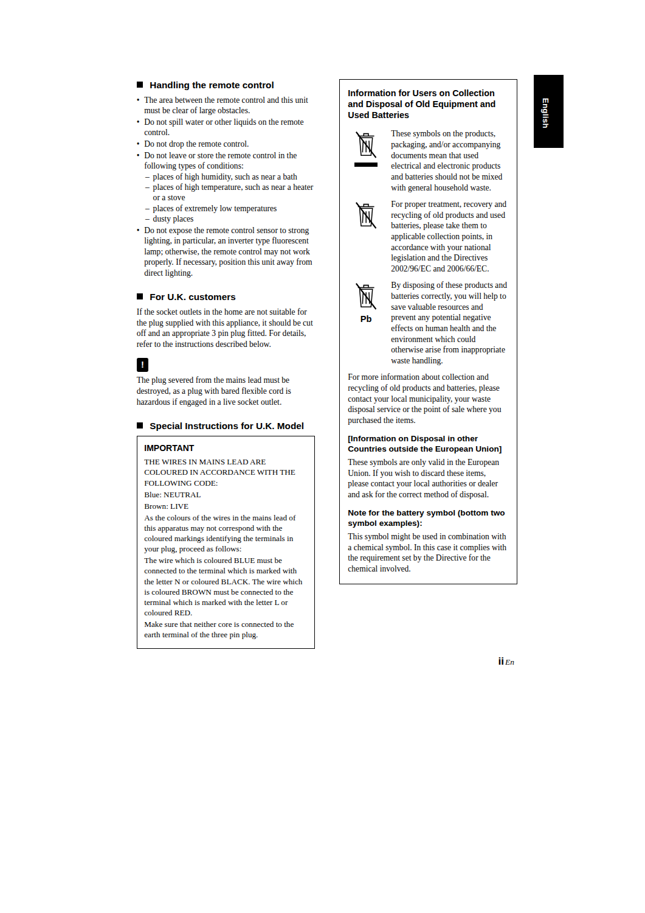English
Handling the remote control
The area between the remote control and this unit must be clear of large obstacles.
Do not spill water or other liquids on the remote control.
Do not drop the remote control.
Do not leave or store the remote control in the following types of conditions:
places of high humidity, such as near a bath
places of high temperature, such as near a heater or a stove
places of extremely low temperatures
dusty places
Do not expose the remote control sensor to strong lighting, in particular, an inverter type fluorescent lamp; otherwise, the remote control may not work properly. If necessary, position this unit away from direct lighting.
For U.K. customers
If the socket outlets in the home are not suitable for the plug supplied with this appliance, it should be cut off and an appropriate 3 pin plug fitted. For details, refer to the instructions described below.
!
The plug severed from the mains lead must be destroyed, as a plug with bared flexible cord is hazardous if engaged in a live socket outlet.
Special Instructions for U.K. Model
IMPORTANT
THE WIRES IN MAINS LEAD ARE COLOURED IN ACCORDANCE WITH THE FOLLOWING CODE:
Blue: NEUTRAL
Brown: LIVE
As the colours of the wires in the mains lead of this apparatus may not correspond with the coloured markings identifying the terminals in your plug, proceed as follows:
The wire which is coloured BLUE must be connected to the terminal which is marked with the letter N or coloured BLACK. The wire which is coloured BROWN must be connected to the terminal which is marked with the letter L or coloured RED.
Make sure that neither core is connected to the earth terminal of the three pin plug.
Information for Users on Collection and Disposal of Old Equipment and Used Batteries
These symbols on the products, packaging, and/or accompanying documents mean that used electrical and electronic products and batteries should not be mixed with general household waste.
For proper treatment, recovery and recycling of old products and used batteries, please take them to applicable collection points, in accordance with your national legislation and the Directives 2002/96/EC and 2006/66/EC.
Pb
By disposing of these products and batteries correctly, you will help to save valuable resources and prevent any potential negative effects on human health and the environment which could otherwise arise from inappropriate waste handling.
For more information about collection and recycling of old products and batteries, please contact your local municipality, your waste disposal service or the point of sale where you purchased the items.
[Information on Disposal in other Countries outside the European Union]
These symbols are only valid in the European Union. If you wish to discard these items, please contact your local authorities or dealer and ask for the correct method of disposal.
Note for the battery symbol (bottom two symbol examples):
This symbol might be used in combination with a chemical symbol. In this case it complies with the requirement set by the Directive for the chemical involved.
iiEn